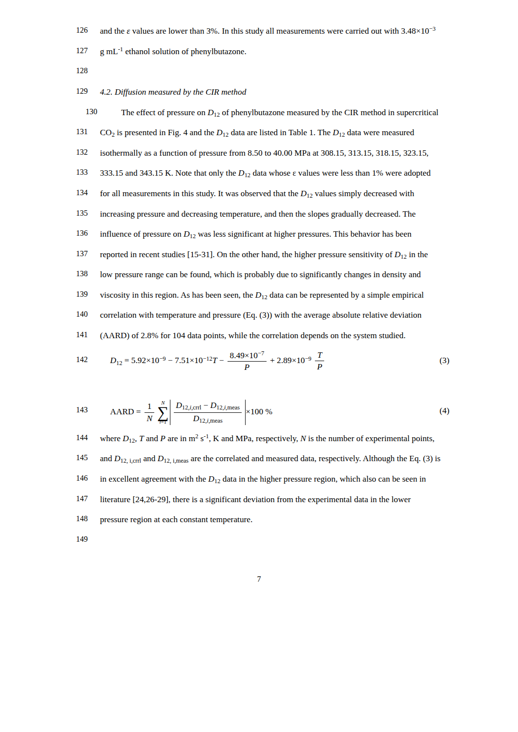126and the ε values are lower than 3%. In this study all measurements were carried out with 3.48×10−3
127g mL-1 ethanol solution of phenylbutazone.
128
1294.2. Diffusion measured by the CIR method
130 The effect of pressure on D12 of phenylbutazone measured by the CIR method in supercritical
131 CO2 is presented in Fig. 4 and the D12 data are listed in Table 1. The D12 data were measured
132isothermally as a function of pressure from 8.50 to 40.00 MPa at 308.15, 313.15, 318.15, 323.15,
133333.15 and 343.15 K. Note that only the D12 data whose ε values were less than 1% were adopted
134for all measurements in this study. It was observed that the D12 values simply decreased with
135increasing pressure and decreasing temperature, and then the slopes gradually decreased. The
136influence of pressure on D12 was less significant at higher pressures. This behavior has been
137reported in recent studies [15-31]. On the other hand, the higher pressure sensitivity of D12 in the
138low pressure range can be found, which is probably due to significantly changes in density and
139viscosity in this region. As has been seen, the D12 data can be represented by a simple empirical
140correlation with temperature and pressure (Eq. (3)) with the average absolute relative deviation
141(AARD) of 2.8% for 104 data points, while the correlation depends on the system studied.
142 D12 = 5.92×10−9 − 7.51×10−12T − 8.49×10−7 P + 2.89×10−9 TP(3)
143 AARD = 1 N N∑i=1 D12,i,crrl − D12,i,meas D12,i,meas×100 %(4)
144where D12, T and P are in m2 s-1, K and MPa, respectively, N is the number of experimental points,
145and D12, i,crrl and D12, i,meas are the correlated and measured data, respectively. Although the Eq. (3) is
146in excellent agreement with the D12 data in the higher pressure region, which also can be seen in
147literature [24,26-29], there is a significant deviation from the experimental data in the lower
148pressure region at each constant temperature.
149
7